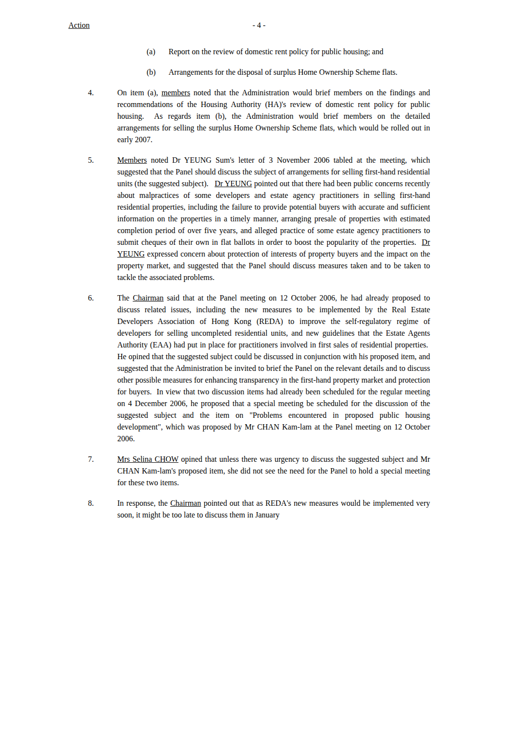Action
- 4 -
(a)
Report on the review of domestic rent policy for public housing; and
(b)
Arrangements for the disposal of surplus Home Ownership Scheme flats.
4.
On item (a), members noted that the Administration would brief members on the findings and recommendations of the Housing Authority (HA)'s review of domestic rent policy for public housing. As regards item (b), the Administration would brief members on the detailed arrangements for selling the surplus Home Ownership Scheme flats, which would be rolled out in early 2007.
5.
Members noted Dr YEUNG Sum's letter of 3 November 2006 tabled at the meeting, which suggested that the Panel should discuss the subject of arrangements for selling first-hand residential units (the suggested subject). Dr YEUNG pointed out that there had been public concerns recently about malpractices of some developers and estate agency practitioners in selling first-hand residential properties, including the failure to provide potential buyers with accurate and sufficient information on the properties in a timely manner, arranging presale of properties with estimated completion period of over five years, and alleged practice of some estate agency practitioners to submit cheques of their own in flat ballots in order to boost the popularity of the properties. Dr YEUNG expressed concern about protection of interests of property buyers and the impact on the property market, and suggested that the Panel should discuss measures taken and to be taken to tackle the associated problems.
6.
The Chairman said that at the Panel meeting on 12 October 2006, he had already proposed to discuss related issues, including the new measures to be implemented by the Real Estate Developers Association of Hong Kong (REDA) to improve the self-regulatory regime of developers for selling uncompleted residential units, and new guidelines that the Estate Agents Authority (EAA) had put in place for practitioners involved in first sales of residential properties. He opined that the suggested subject could be discussed in conjunction with his proposed item, and suggested that the Administration be invited to brief the Panel on the relevant details and to discuss other possible measures for enhancing transparency in the first-hand property market and protection for buyers. In view that two discussion items had already been scheduled for the regular meeting on 4 December 2006, he proposed that a special meeting be scheduled for the discussion of the suggested subject and the item on "Problems encountered in proposed public housing development", which was proposed by Mr CHAN Kam-lam at the Panel meeting on 12 October 2006.
7.
Mrs Selina CHOW opined that unless there was urgency to discuss the suggested subject and Mr CHAN Kam-lam's proposed item, she did not see the need for the Panel to hold a special meeting for these two items.
8.
In response, the Chairman pointed out that as REDA's new measures would be implemented very soon, it might be too late to discuss them in January